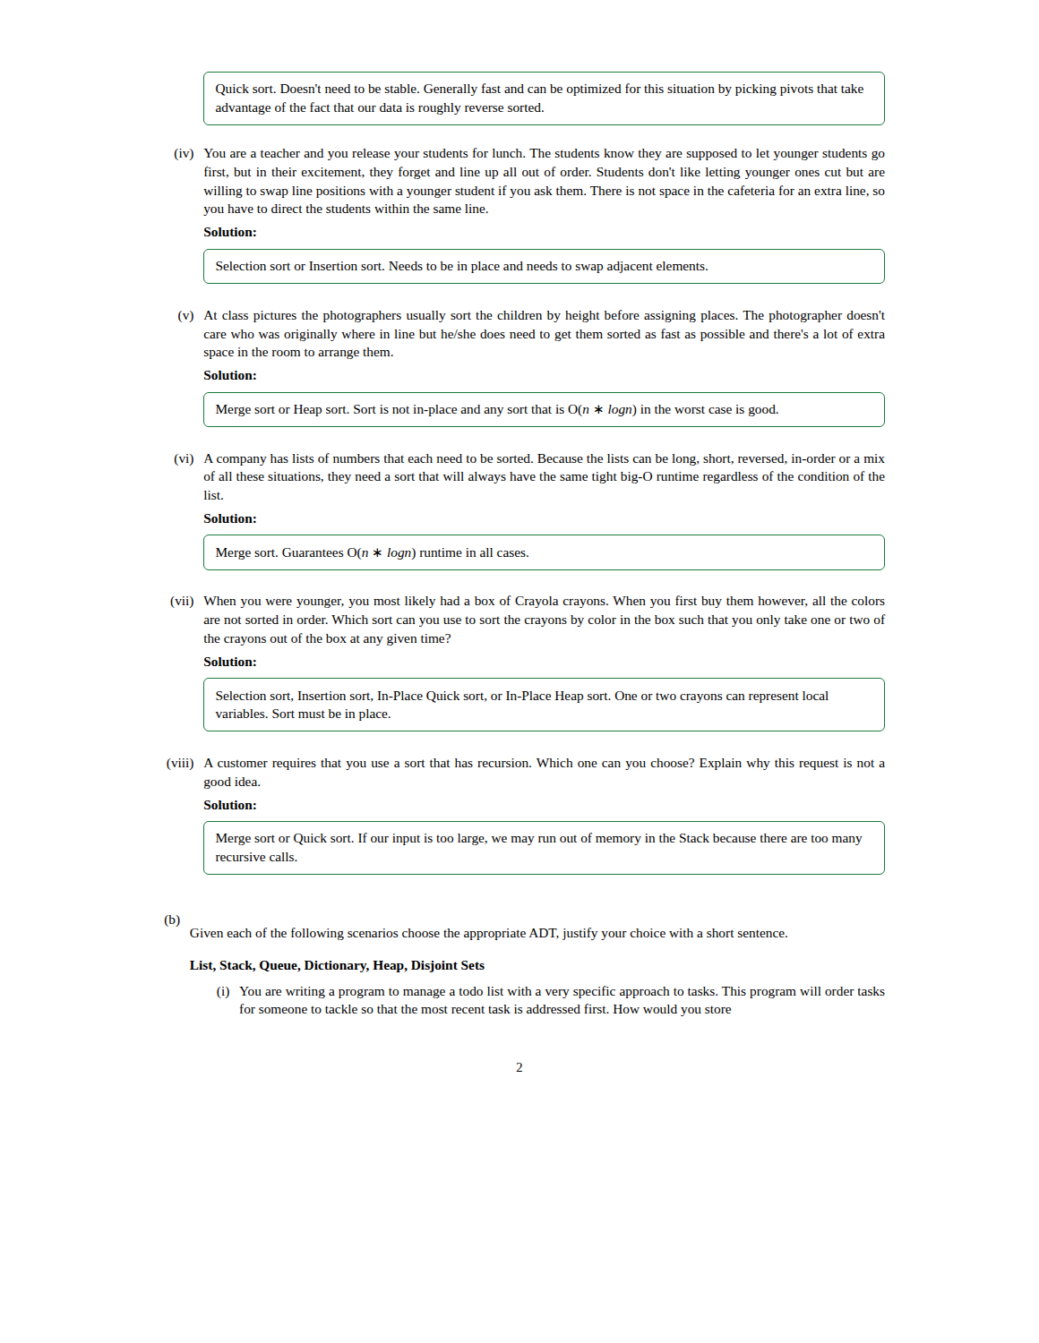Quick sort. Doesn't need to be stable. Generally fast and can be optimized for this situation by picking pivots that take advantage of the fact that our data is roughly reverse sorted.
(iv)
You are a teacher and you release your students for lunch. The students know they are supposed to let younger students go first, but in their excitement, they forget and line up all out of order. Students don't like letting younger ones cut but are willing to swap line positions with a younger student if you ask them. There is not space in the cafeteria for an extra line, so you have to direct the students within the same line.
Solution:
Selection sort or Insertion sort. Needs to be in place and needs to swap adjacent elements.
(v)
At class pictures the photographers usually sort the children by height before assigning places. The photographer doesn't care who was originally where in line but he/she does need to get them sorted as fast as possible and there's a lot of extra space in the room to arrange them.
Solution:
Merge sort or Heap sort. Sort is not in-place and any sort that is O(n ∗ logn) in the worst case is good.
(vi)
A company has lists of numbers that each need to be sorted. Because the lists can be long, short, reversed, in-order or a mix of all these situations, they need a sort that will always have the same tight big-O runtime regardless of the condition of the list.
Solution:
Merge sort. Guarantees O(n ∗ logn) runtime in all cases.
(vii)
When you were younger, you most likely had a box of Crayola crayons. When you first buy them however, all the colors are not sorted in order. Which sort can you use to sort the crayons by color in the box such that you only take one or two of the crayons out of the box at any given time?
Solution:
Selection sort, Insertion sort, In-Place Quick sort, or In-Place Heap sort. One or two crayons can represent local variables. Sort must be in place.
(viii)
A customer requires that you use a sort that has recursion. Which one can you choose? Explain why this request is not a good idea.
Solution:
Merge sort or Quick sort. If our input is too large, we may run out of memory in the Stack because there are too many recursive calls.
(b)
Given each of the following scenarios choose the appropriate ADT, justify your choice with a short sentence.
List, Stack, Queue, Dictionary, Heap, Disjoint Sets
(i)
You are writing a program to manage a todo list with a very specific approach to tasks. This program will order tasks for someone to tackle so that the most recent task is addressed first. How would you store
2